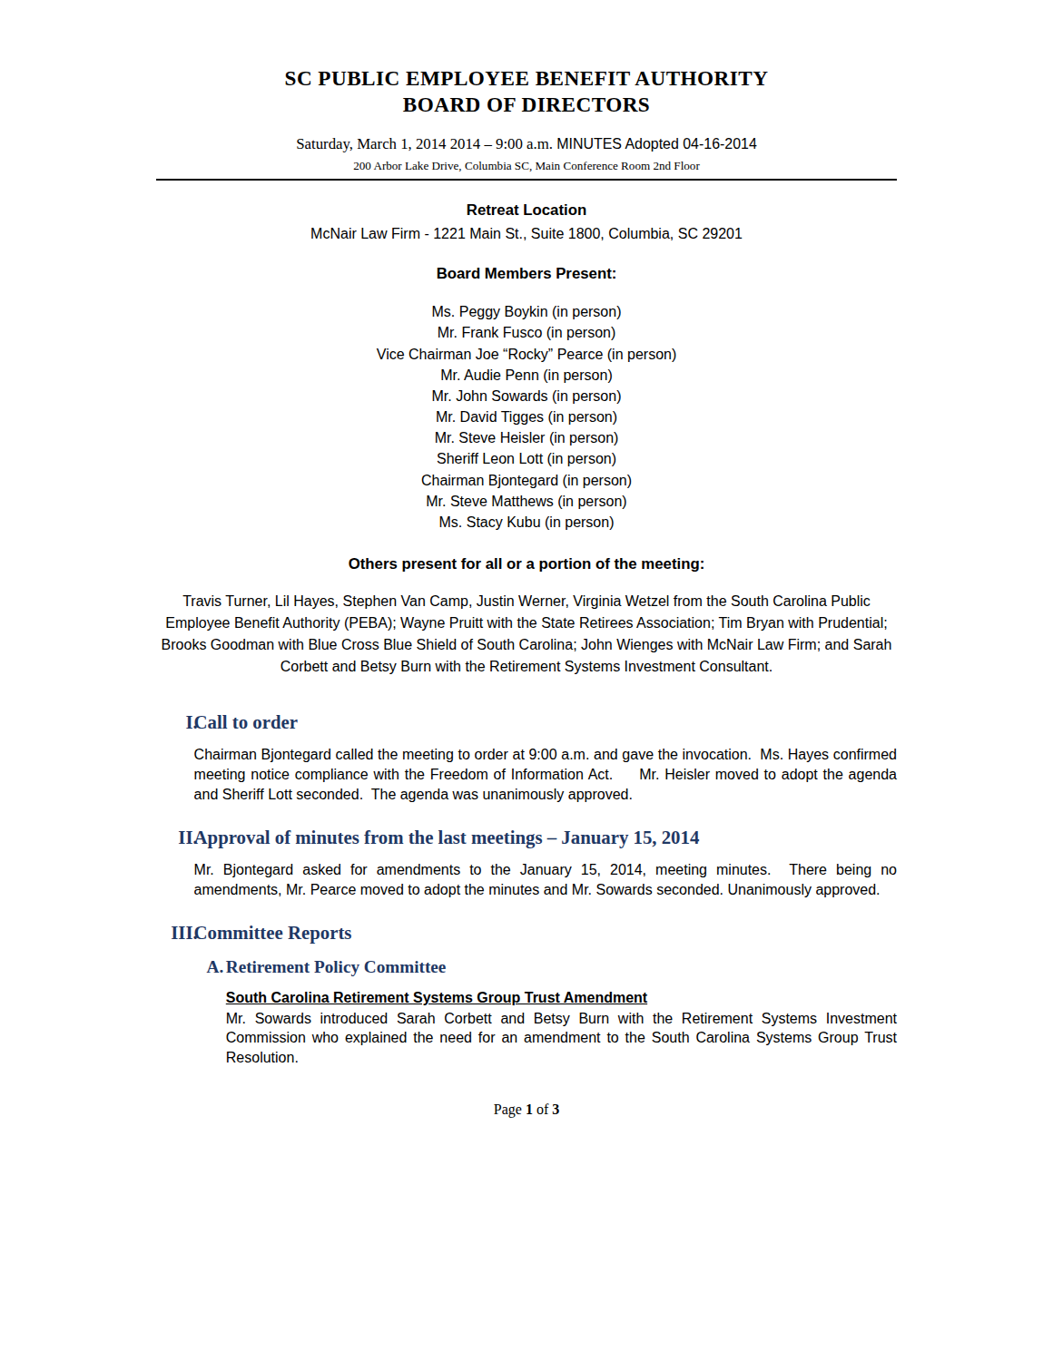SC PUBLIC EMPLOYEE BENEFIT AUTHORITY
BOARD OF DIRECTORS
Saturday, March 1, 2014 2014 – 9:00 a.m. MINUTES Adopted 04-16-2014
200 Arbor Lake Drive, Columbia SC, Main Conference Room 2nd Floor
Retreat Location
McNair Law Firm - 1221 Main St., Suite 1800, Columbia, SC 29201
Board Members Present:
Ms. Peggy Boykin (in person)
Mr. Frank Fusco (in person)
Vice Chairman Joe “Rocky” Pearce (in person)
Mr. Audie Penn (in person)
Mr. John Sowards (in person)
Mr. David Tigges (in person)
Mr. Steve Heisler (in person)
Sheriff Leon Lott (in person)
Chairman Bjontegard (in person)
Mr. Steve Matthews (in person)
Ms. Stacy Kubu (in person)
Others present for all or a portion of the meeting:
Travis Turner, Lil Hayes, Stephen Van Camp, Justin Werner, Virginia Wetzel from the South Carolina Public Employee Benefit Authority (PEBA); Wayne Pruitt with the State Retirees Association; Tim Bryan with Prudential; Brooks Goodman with Blue Cross Blue Shield of South Carolina; John Wienges with McNair Law Firm; and Sarah Corbett and Betsy Burn with the Retirement Systems Investment Consultant.
Call to order
Chairman Bjontegard called the meeting to order at 9:00 a.m. and gave the invocation. Ms. Hayes confirmed meeting notice compliance with the Freedom of Information Act. Mr. Heisler moved to adopt the agenda and Sheriff Lott seconded. The agenda was unanimously approved.
Approval of minutes from the last meetings – January 15, 2014
Mr. Bjontegard asked for amendments to the January 15, 2014, meeting minutes. There being no amendments, Mr. Pearce moved to adopt the minutes and Mr. Sowards seconded. Unanimously approved.
Committee Reports
Retirement Policy Committee
South Carolina Retirement Systems Group Trust Amendment
Mr. Sowards introduced Sarah Corbett and Betsy Burn with the Retirement Systems Investment Commission who explained the need for an amendment to the South Carolina Systems Group Trust Resolution.
Page 1 of 3